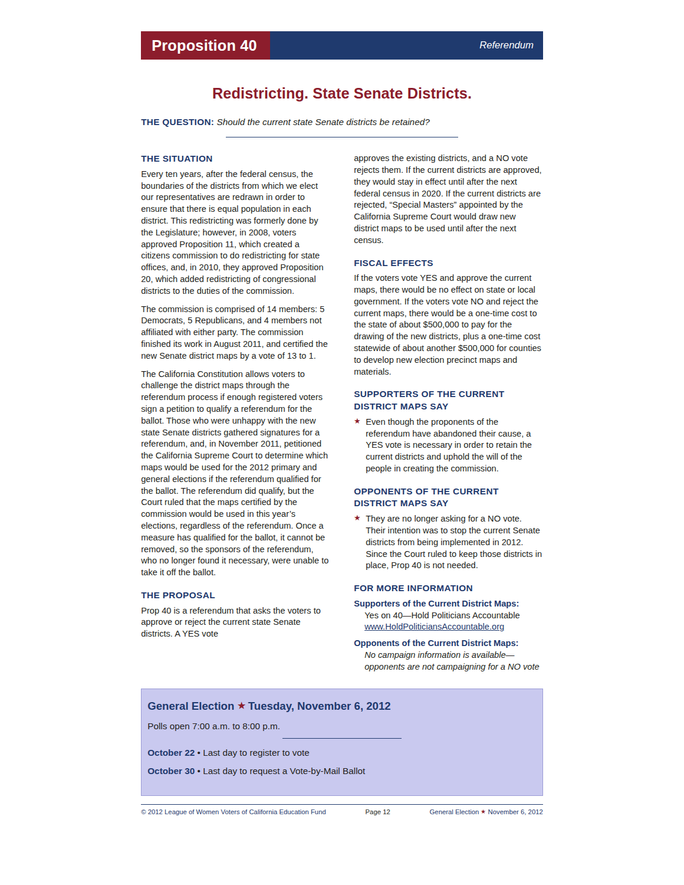Proposition 40
Referendum
Redistricting. State Senate Districts.
THE QUESTION: Should the current state Senate districts be retained?
The Situation
Every ten years, after the federal census, the boundaries of the districts from which we elect our representatives are redrawn in order to ensure that there is equal population in each district. This redistricting was formerly done by the Legislature; however, in 2008, voters approved Proposition 11, which created a citizens commission to do redistricting for state offices, and, in 2010, they approved Proposition 20, which added redistricting of congressional districts to the duties of the commission.
The commission is comprised of 14 members: 5 Democrats, 5 Republicans, and 4 members not affiliated with either party. The commission finished its work in August 2011, and certified the new Senate district maps by a vote of 13 to 1.
The California Constitution allows voters to challenge the district maps through the referendum process if enough registered voters sign a petition to qualify a referendum for the ballot. Those who were unhappy with the new state Senate districts gathered signatures for a referendum, and, in November 2011, petitioned the California Supreme Court to determine which maps would be used for the 2012 primary and general elections if the referendum qualified for the ballot. The referendum did qualify, but the Court ruled that the maps certified by the commission would be used in this year’s elections, regardless of the referendum. Once a measure has qualified for the ballot, it cannot be removed, so the sponsors of the referendum, who no longer found it necessary, were unable to take it off the ballot.
The Proposal
Prop 40 is a referendum that asks the voters to approve or reject the current state Senate districts. A YES vote
approves the existing districts, and a NO vote rejects them. If the current districts are approved, they would stay in effect until after the next federal census in 2020. If the current districts are rejected, “Special Masters” appointed by the California Supreme Court would draw new district maps to be used until after the next census.
Fiscal Effects
If the voters vote YES and approve the current maps, there would be no effect on state or local government. If the voters vote NO and reject the current maps, there would be a one-time cost to the state of about $500,000 to pay for the drawing of the new districts, plus a one-time cost statewide of about another $500,000 for counties to develop new election precinct maps and materials.
Supporters of the Current District Maps Say
Even though the proponents of the referendum have abandoned their cause, a YES vote is necessary in order to retain the current districts and uphold the will of the people in creating the commission.
Opponents of the Current District Maps Say
They are no longer asking for a NO vote. Their intention was to stop the current Senate districts from being implemented in 2012. Since the Court ruled to keep those districts in place, Prop 40 is not needed.
For More Information
Supporters of the Current District Maps:
Yes on 40—Hold Politicians Accountable
www.HoldPoliticiansAccountable.org
Opponents of the Current District Maps:
No campaign information is available—opponents are not campaigning for a NO vote
General Election ★ Tuesday, November 6, 2012
Polls open 7:00 a.m. to 8:00 p.m.
October 22 • Last day to register to vote
October 30 • Last day to request a Vote-by-Mail Ballot
© 2012 League of Women Voters of California Education Fund
Page 12
General Election ★ November 6, 2012